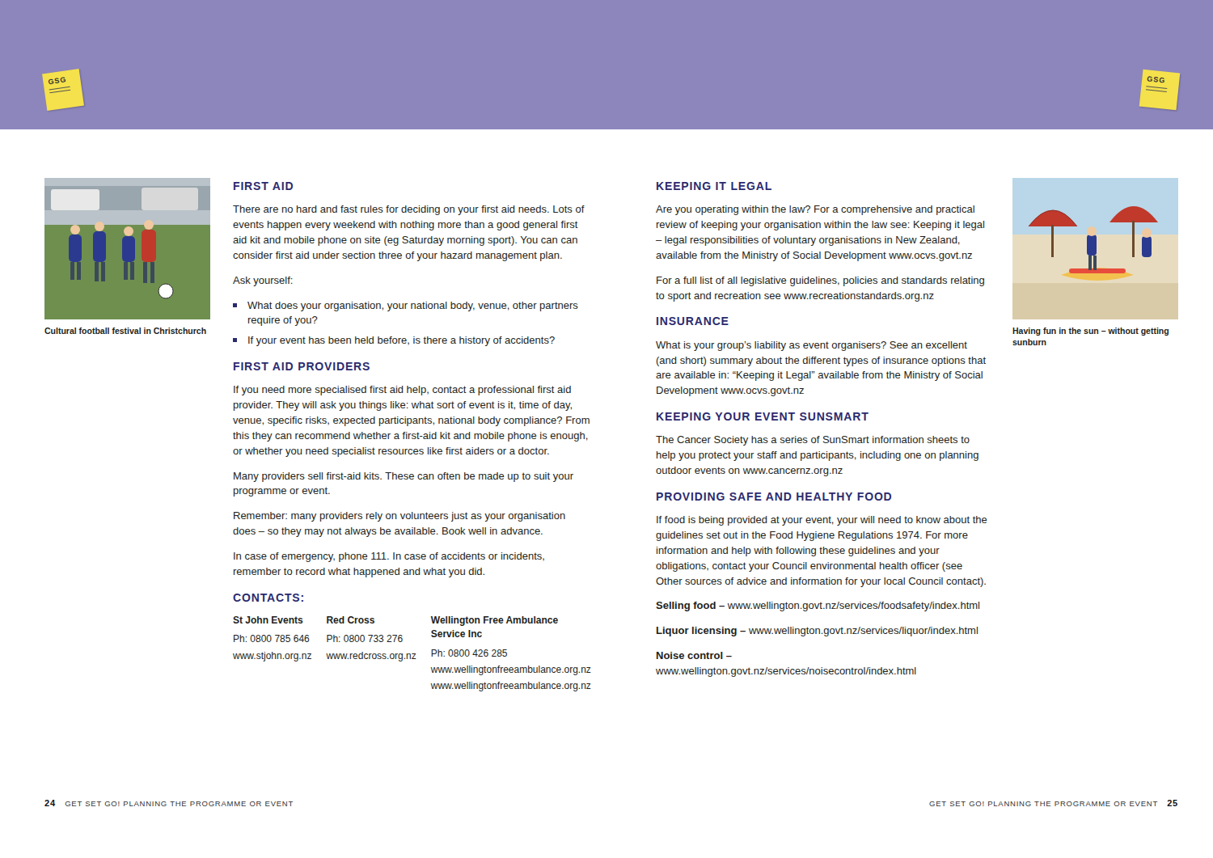GSG
GSG
Cultural football festival in Christchurch
First Aid
There are no hard and fast rules for deciding on your first aid needs. Lots of events happen every weekend with nothing more than a good general first aid kit and mobile phone on site (eg Saturday morning sport). You can can consider first aid under section three of your hazard management plan.
Ask yourself:
What does your organisation, your national body, venue, other partners require of you?
If your event has been held before, is there a history of accidents?
First Aid Providers
If you need more specialised first aid help, contact a professional first aid provider. They will ask you things like: what sort of event is it, time of day, venue, specific risks, expected participants, national body compliance? From this they can recommend whether a first-aid kit and mobile phone is enough, or whether you need specialist resources like first aiders or a doctor.
Many providers sell first-aid kits. These can often be made up to suit your programme or event.
Remember: many providers rely on volunteers just as your organisation does – so they may not always be available. Book well in advance.
In case of emergency, phone 111. In case of accidents or incidents, remember to record what happened and what you did.
Contacts:
St John Events
Ph: 0800 785 646
www.stjohn.org.nz
Red Cross
Ph: 0800 733 276
www.redcross.org.nz
Wellington Free Ambulance Service Inc
Ph: 0800 426 285
www.wellingtonfreeambulance.org.nz
www.wellingtonfreeambulance.org.nz
24 GET SET GO! PLANNING THE PROGRAMME OR EVENT
Keeping it Legal
Are you operating within the law? For a comprehensive and practical review of keeping your organisation within the law see: Keeping it legal – legal responsibilities of voluntary organisations in New Zealand, available from the Ministry of Social Development www.ocvs.govt.nz
For a full list of all legislative guidelines, policies and standards relating to sport and recreation see www.recreationstandards.org.nz
Insurance
What is your group’s liability as event organisers? See an excellent (and short) summary about the different types of insurance options that are available in: “Keeping it Legal” available from the Ministry of Social Development www.ocvs.govt.nz
Keeping Your Event SunSmart
The Cancer Society has a series of SunSmart information sheets to help you protect your staff and participants, including one on planning outdoor events on www.cancernz.org.nz
Providing Safe and Healthy Food
If food is being provided at your event, your will need to know about the guidelines set out in the Food Hygiene Regulations 1974. For more information and help with following these guidelines and your obligations, contact your Council environmental health officer (see Other sources of advice and information for your local Council contact).
Selling food – www.wellington.govt.nz/services/foodsafety/index.html
Liquor licensing – www.wellington.govt.nz/services/liquor/index.html
Noise control – www.wellington.govt.nz/services/noisecontrol/index.html
Having fun in the sun – without getting sunburn
GET SET GO! PLANNING THE PROGRAMME OR EVENT 25